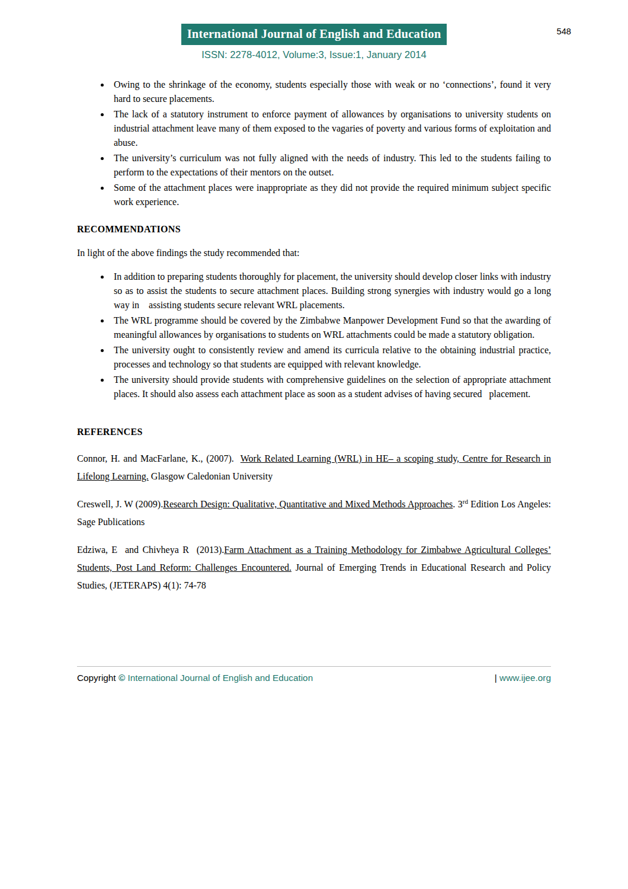International Journal of English and Education 548
ISSN: 2278-4012, Volume:3, Issue:1, January 2014
Owing to the shrinkage of the economy, students especially those with weak or no ‘connections’, found it very hard to secure placements.
The lack of a statutory instrument to enforce payment of allowances by organisations to university students on industrial attachment leave many of them exposed to the vagaries of poverty and various forms of exploitation and abuse.
The university’s curriculum was not fully aligned with the needs of industry. This led to the students failing to perform to the expectations of their mentors on the outset.
Some of the attachment places were inappropriate as they did not provide the required minimum subject specific work experience.
RECOMMENDATIONS
In light of the above findings the study recommended that:
In addition to preparing students thoroughly for placement, the university should develop closer links with industry so as to assist the students to secure attachment places. Building strong synergies with industry would go a long way in assisting students secure relevant WRL placements.
The WRL programme should be covered by the Zimbabwe Manpower Development Fund so that the awarding of meaningful allowances by organisations to students on WRL attachments could be made a statutory obligation.
The university ought to consistently review and amend its curricula relative to the obtaining industrial practice, processes and technology so that students are equipped with relevant knowledge.
The university should provide students with comprehensive guidelines on the selection of appropriate attachment places. It should also assess each attachment place as soon as a student advises of having secured placement.
REFERENCES
Connor, H. and MacFarlane, K., (2007). Work Related Learning (WRL) in HE– a scoping study, Centre for Research in Lifelong Learning. Glasgow Caledonian University
Creswell, J. W (2009).Research Design: Qualitative, Quantitative and Mixed Methods Approaches. 3rd Edition Los Angeles: Sage Publications
Edziwa, E and Chivheya R (2013).Farm Attachment as a Training Methodology for Zimbabwe Agricultural Colleges’ Students, Post Land Reform: Challenges Encountered. Journal of Emerging Trends in Educational Research and Policy Studies, (JETERAPS) 4(1): 74-78
Copyright © International Journal of English and Education
| www.ijee.org